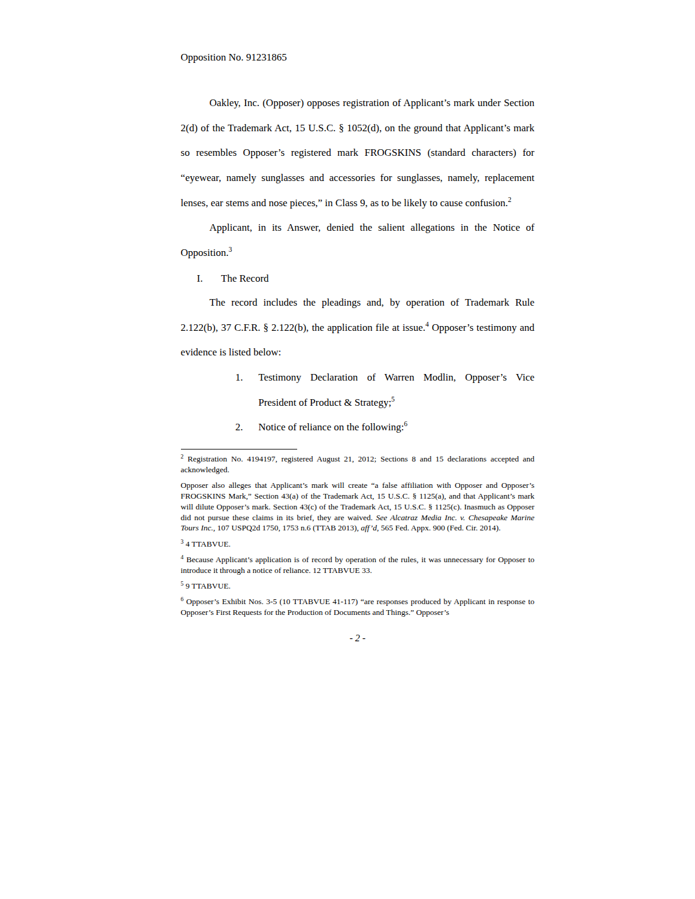Opposition No. 91231865
Oakley, Inc. (Opposer) opposes registration of Applicant’s mark under Section 2(d) of the Trademark Act, 15 U.S.C. § 1052(d), on the ground that Applicant’s mark so resembles Opposer’s registered mark FROGSKINS (standard characters) for “eyewear, namely sunglasses and accessories for sunglasses, namely, replacement lenses, ear stems and nose pieces,” in Class 9, as to be likely to cause confusion.2
Applicant, in its Answer, denied the salient allegations in the Notice of Opposition.3
I. The Record
The record includes the pleadings and, by operation of Trademark Rule 2.122(b), 37 C.F.R. § 2.122(b), the application file at issue.4 Opposer’s testimony and evidence is listed below:
1. Testimony Declaration of Warren Modlin, Opposer’s Vice President of Product & Strategy;5
2. Notice of reliance on the following:6
2 Registration No. 4194197, registered August 21, 2012; Sections 8 and 15 declarations accepted and acknowledged.
Opposer also alleges that Applicant’s mark will create “a false affiliation with Opposer and Opposer’s FROGSKINS Mark,” Section 43(a) of the Trademark Act, 15 U.S.C. § 1125(a), and that Applicant’s mark will dilute Opposer’s mark. Section 43(c) of the Trademark Act, 15 U.S.C. § 1125(c). Inasmuch as Opposer did not pursue these claims in its brief, they are waived. See Alcatraz Media Inc. v. Chesapeake Marine Tours Inc., 107 USPQ2d 1750, 1753 n.6 (TTAB 2013), aff’d, 565 Fed. Appx. 900 (Fed. Cir. 2014).
3 4 TTABVUE.
4 Because Applicant’s application is of record by operation of the rules, it was unnecessary for Opposer to introduce it through a notice of reliance. 12 TTABVUE 33.
5 9 TTABVUE.
6 Opposer’s Exhibit Nos. 3-5 (10 TTABVUE 41-117) “are responses produced by Applicant in response to Opposer’s First Requests for the Production of Documents and Things.” Opposer’s
- 2 -